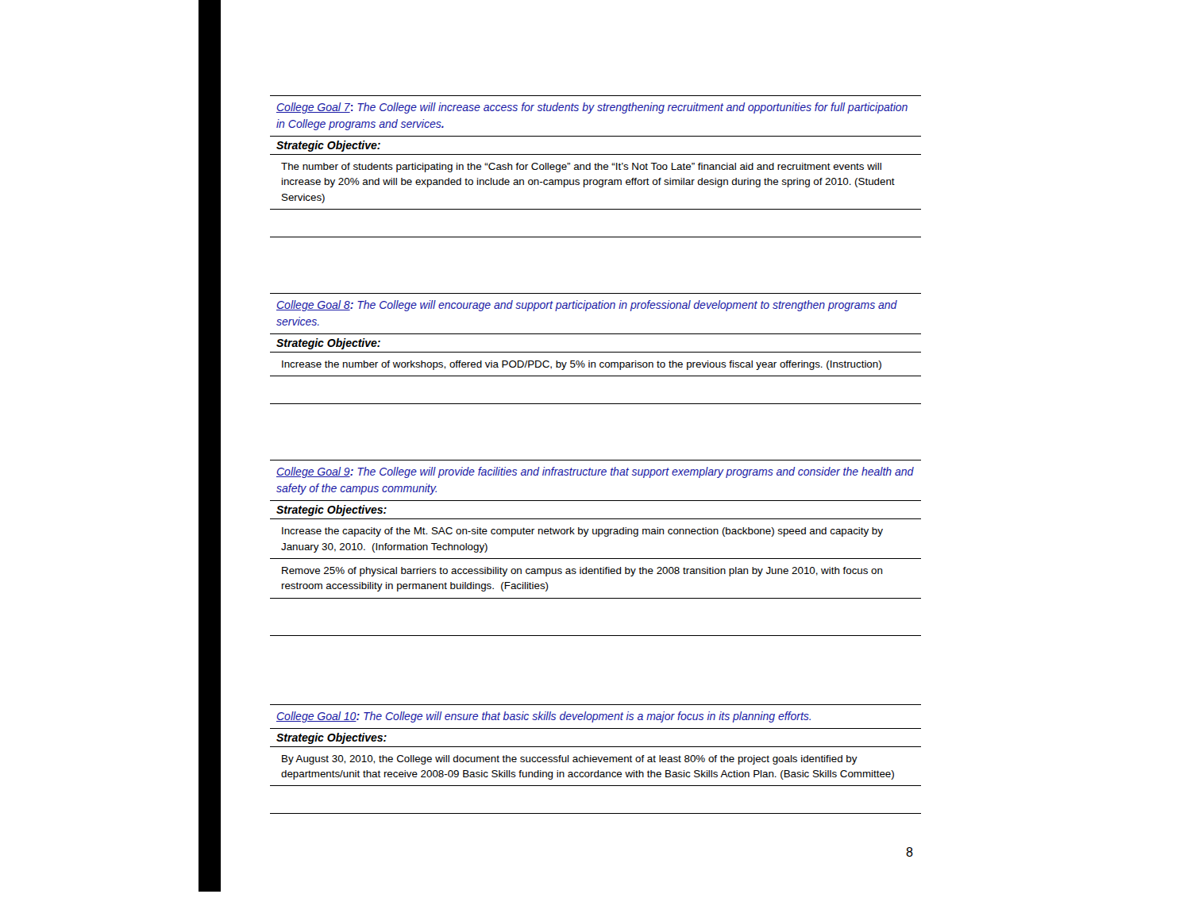College Goal 7: The College will increase access for students by strengthening recruitment and opportunities for full participation in College programs and services.
Strategic Objective:
The number of students participating in the “Cash for College” and the “It’s Not Too Late” financial aid and recruitment events will increase by 20% and will be expanded to include an on-campus program effort of similar design during the spring of 2010. (Student Services)
College Goal 8: The College will encourage and support participation in professional development to strengthen programs and services.
Strategic Objective:
Increase the number of workshops, offered via POD/PDC, by 5% in comparison to the previous fiscal year offerings. (Instruction)
College Goal 9: The College will provide facilities and infrastructure that support exemplary programs and consider the health and safety of the campus community.
Strategic Objectives:
Increase the capacity of the Mt. SAC on-site computer network by upgrading main connection (backbone) speed and capacity by January 30, 2010. (Information Technology)
Remove 25% of physical barriers to accessibility on campus as identified by the 2008 transition plan by June 2010, with focus on restroom accessibility in permanent buildings. (Facilities)
College Goal 10: The College will ensure that basic skills development is a major focus in its planning efforts.
Strategic Objectives:
By August 30, 2010, the College will document the successful achievement of at least 80% of the project goals identified by departments/unit that receive 2008-09 Basic Skills funding in accordance with the Basic Skills Action Plan. (Basic Skills Committee)
8